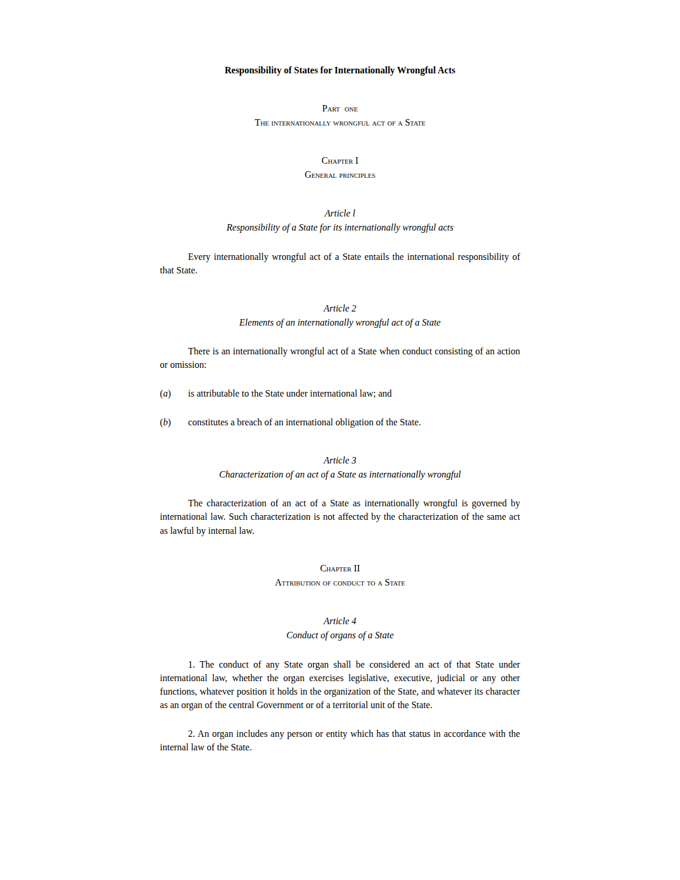Responsibility of States for Internationally Wrongful Acts
Part one
The internationally wrongful act of a State
Chapter I General principles
Article l Responsibility of a State for its internationally wrongful acts
Every internationally wrongful act of a State entails the international responsibility of that State.
Article 2 Elements of an internationally wrongful act of a State
There is an internationally wrongful act of a State when conduct consisting of an action or omission:
(a) is attributable to the State under international law; and
(b) constitutes a breach of an international obligation of the State.
Article 3 Characterization of an act of a State as internationally wrongful
The characterization of an act of a State as internationally wrongful is governed by international law. Such characterization is not affected by the characterization of the same act as lawful by internal law.
Chapter II Attribution of conduct to a State
Article 4 Conduct of organs of a State
1. The conduct of any State organ shall be considered an act of that State under international law, whether the organ exercises legislative, executive, judicial or any other functions, whatever position it holds in the organization of the State, and whatever its character as an organ of the central Government or of a territorial unit of the State.
2. An organ includes any person or entity which has that status in accordance with the internal law of the State.